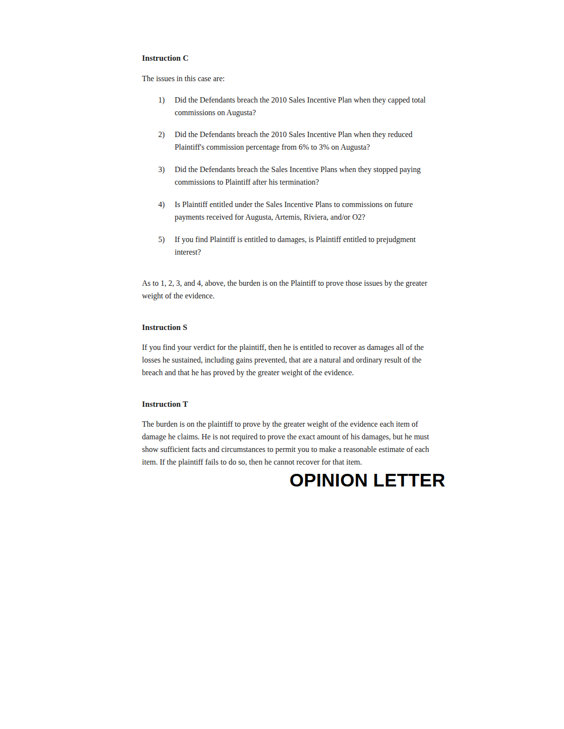Instruction C
The issues in this case are:
Did the Defendants breach the 2010 Sales Incentive Plan when they capped total commissions on Augusta?
Did the Defendants breach the 2010 Sales Incentive Plan when they reduced Plaintiff's commission percentage from 6% to 3% on Augusta?
Did the Defendants breach the Sales Incentive Plans when they stopped paying commissions to Plaintiff after his termination?
Is Plaintiff entitled under the Sales Incentive Plans to commissions on future payments received for Augusta, Artemis, Riviera, and/or O2?
If you find Plaintiff is entitled to damages, is Plaintiff entitled to prejudgment interest?
As to 1, 2, 3, and 4, above, the burden is on the Plaintiff to prove those issues by the greater weight of the evidence.
Instruction S
If you find your verdict for the plaintiff, then he is entitled to recover as damages all of the losses he sustained, including gains prevented, that are a natural and ordinary result of the breach and that he has proved by the greater weight of the evidence.
Instruction T
The burden is on the plaintiff to prove by the greater weight of the evidence each item of damage he claims. He is not required to prove the exact amount of his damages, but he must show sufficient facts and circumstances to permit you to make a reasonable estimate of each item. If the plaintiff fails to do so, then he cannot recover for that item.
OPINION LETTER